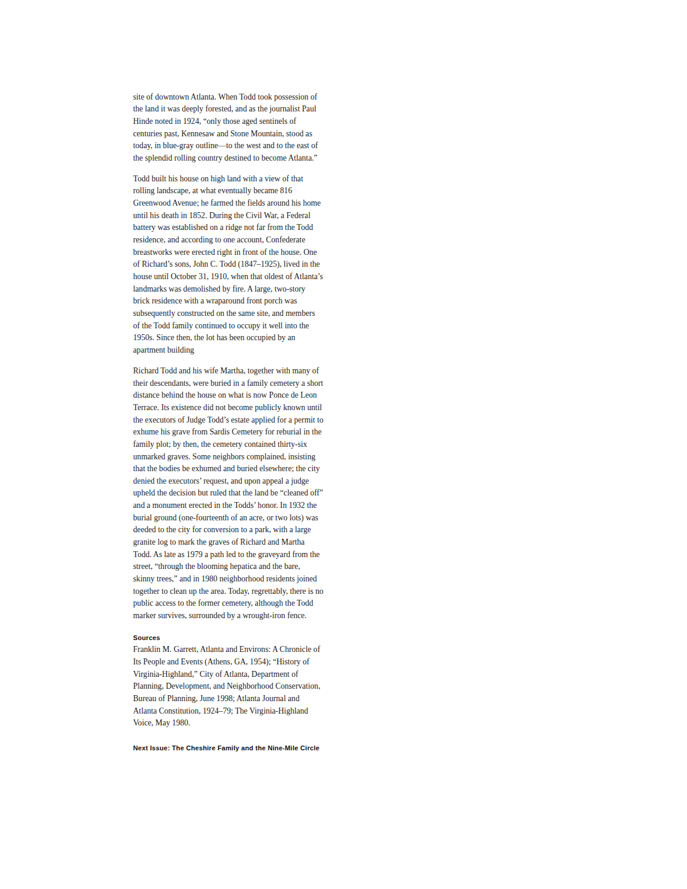site of downtown Atlanta. When Todd took possession of the land it was deeply forested, and as the journalist Paul Hinde noted in 1924, “only those aged sentinels of centuries past, Kennesaw and Stone Mountain, stood as today, in blue-gray outline—to the west and to the east of the splendid rolling country destined to become Atlanta.”
Todd built his house on high land with a view of that rolling landscape, at what eventually became 816 Greenwood Avenue; he farmed the fields around his home until his death in 1852. During the Civil War, a Federal battery was established on a ridge not far from the Todd residence, and according to one account, Confederate breastworks were erected right in front of the house. One of Richard’s sons, John C. Todd (1847–1925), lived in the house until October 31, 1910, when that oldest of Atlanta’s landmarks was demolished by fire. A large, two-story brick residence with a wraparound front porch was subsequently constructed on the same site, and members of the Todd family continued to occupy it well into the 1950s. Since then, the lot has been occupied by an apartment building
Richard Todd and his wife Martha, together with many of their descendants, were buried in a family cemetery a short distance behind the house on what is now Ponce de Leon Terrace. Its existence did not become publicly known until the executors of Judge Todd’s estate applied for a permit to exhume his grave from Sardis Cemetery for reburial in the family plot; by then, the cemetery contained thirty-six unmarked graves. Some neighbors complained, insisting that the bodies be exhumed and buried elsewhere; the city denied the executors’ request, and upon appeal a judge upheld the decision but ruled that the land be “cleaned off” and a monument erected in the Todds’ honor. In 1932 the burial ground (one-fourteenth of an acre, or two lots) was deeded to the city for conversion to a park, with a large granite log to mark the graves of Richard and Martha Todd. As late as 1979 a path led to the graveyard from the street, “through the blooming hepatica and the bare, skinny trees,” and in 1980 neighborhood residents joined together to clean up the area. Today, regrettably, there is no public access to the former cemetery, although the Todd marker survives, surrounded by a wrought-iron fence.
Sources
Franklin M. Garrett, Atlanta and Environs: A Chronicle of Its People and Events (Athens, GA, 1954); “History of Virginia-Highland,” City of Atlanta, Department of Planning, Development, and Neighborhood Conservation, Bureau of Planning, June 1998; Atlanta Journal and Atlanta Constitution, 1924–79; The Virginia-Highland Voice, May 1980.
Next Issue: The Cheshire Family and the Nine-Mile Circle